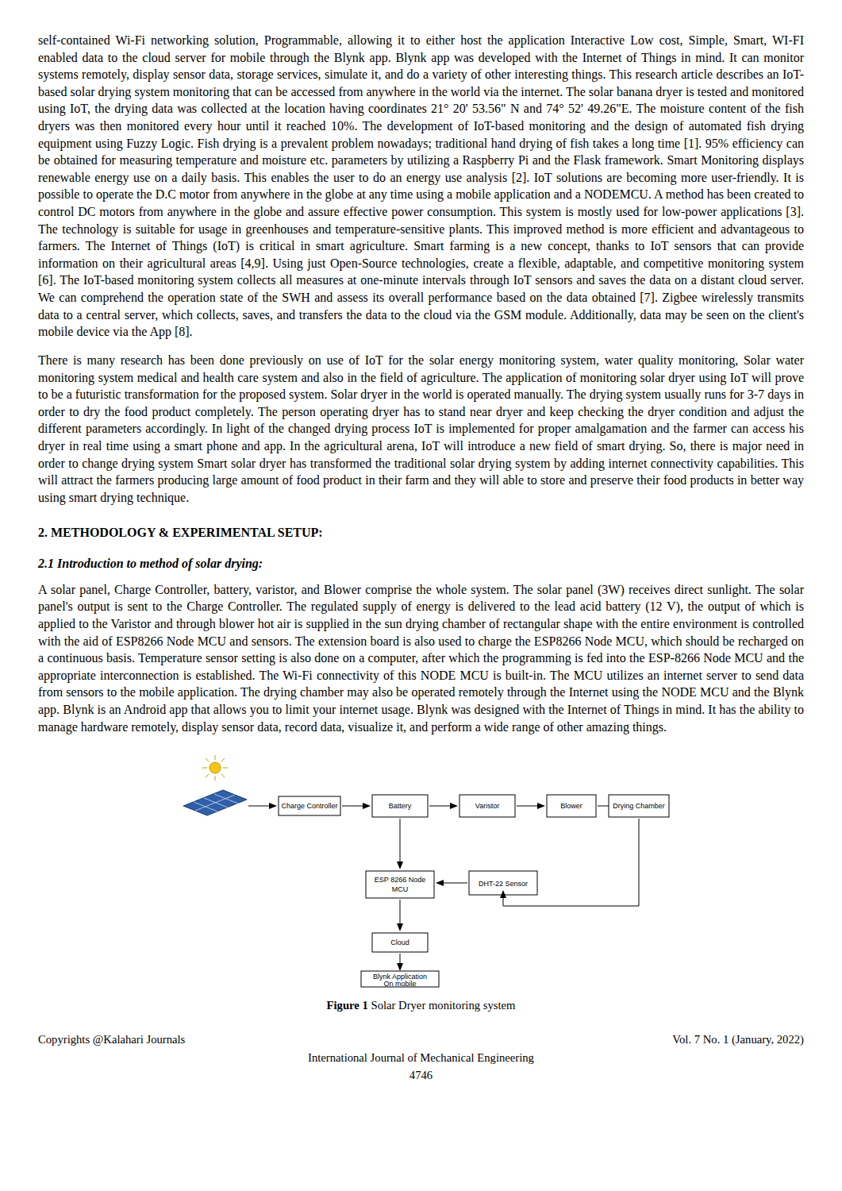self-contained Wi-Fi networking solution, Programmable, allowing it to either host the application Interactive Low cost, Simple, Smart, WI-FI enabled data to the cloud server for mobile through the Blynk app. Blynk app was developed with the Internet of Things in mind. It can monitor systems remotely, display sensor data, storage services, simulate it, and do a variety of other interesting things. This research article describes an IoT-based solar drying system monitoring that can be accessed from anywhere in the world via the internet. The solar banana dryer is tested and monitored using IoT, the drying data was collected at the location having coordinates 21° 20' 53.56" N and 74° 52' 49.26"E. The moisture content of the fish dryers was then monitored every hour until it reached 10%. The development of IoT-based monitoring and the design of automated fish drying equipment using Fuzzy Logic. Fish drying is a prevalent problem nowadays; traditional hand drying of fish takes a long time [1]. 95% efficiency can be obtained for measuring temperature and moisture etc. parameters by utilizing a Raspberry Pi and the Flask framework. Smart Monitoring displays renewable energy use on a daily basis. This enables the user to do an energy use analysis [2]. IoT solutions are becoming more user-friendly. It is possible to operate the D.C motor from anywhere in the globe at any time using a mobile application and a NODEMCU. A method has been created to control DC motors from anywhere in the globe and assure effective power consumption. This system is mostly used for low-power applications [3]. The technology is suitable for usage in greenhouses and temperature-sensitive plants. This improved method is more efficient and advantageous to farmers. The Internet of Things (IoT) is critical in smart agriculture. Smart farming is a new concept, thanks to IoT sensors that can provide information on their agricultural areas [4,9]. Using just Open-Source technologies, create a flexible, adaptable, and competitive monitoring system [6]. The IoT-based monitoring system collects all measures at one-minute intervals through IoT sensors and saves the data on a distant cloud server. We can comprehend the operation state of the SWH and assess its overall performance based on the data obtained [7]. Zigbee wirelessly transmits data to a central server, which collects, saves, and transfers the data to the cloud via the GSM module. Additionally, data may be seen on the client's mobile device via the App [8].
There is many research has been done previously on use of IoT for the solar energy monitoring system, water quality monitoring, Solar water monitoring system medical and health care system and also in the field of agriculture. The application of monitoring solar dryer using IoT will prove to be a futuristic transformation for the proposed system. Solar dryer in the world is operated manually. The drying system usually runs for 3-7 days in order to dry the food product completely. The person operating dryer has to stand near dryer and keep checking the dryer condition and adjust the different parameters accordingly. In light of the changed drying process IoT is implemented for proper amalgamation and the farmer can access his dryer in real time using a smart phone and app. In the agricultural arena, IoT will introduce a new field of smart drying. So, there is major need in order to change drying system Smart solar dryer has transformed the traditional solar drying system by adding internet connectivity capabilities. This will attract the farmers producing large amount of food product in their farm and they will able to store and preserve their food products in better way using smart drying technique.
2. METHODOLOGY & EXPERIMENTAL SETUP:
2.1 Introduction to method of solar drying:
A solar panel, Charge Controller, battery, varistor, and Blower comprise the whole system. The solar panel (3W) receives direct sunlight. The solar panel's output is sent to the Charge Controller. The regulated supply of energy is delivered to the lead acid battery (12 V), the output of which is applied to the Varistor and through blower hot air is supplied in the sun drying chamber of rectangular shape with the entire environment is controlled with the aid of ESP8266 Node MCU and sensors. The extension board is also used to charge the ESP8266 Node MCU, which should be recharged on a continuous basis. Temperature sensor setting is also done on a computer, after which the programming is fed into the ESP-8266 Node MCU and the appropriate interconnection is established. The Wi-Fi connectivity of this NODE MCU is built-in. The MCU utilizes an internet server to send data from sensors to the mobile application. The drying chamber may also be operated remotely through the Internet using the NODE MCU and the Blynk app. Blynk is an Android app that allows you to limit your internet usage. Blynk was designed with the Internet of Things in mind. It has the ability to manage hardware remotely, display sensor data, record data, visualize it, and perform a wide range of other amazing things.
Charge Controller Battery Varistor Blower Drying Chamber ESP 8266 Node MCU DHT-22 Sensor Cloud Blynk Application On mobile
Figure 1 Solar Dryer monitoring system
Copyrights @Kalahari Journals Vol. 7 No. 1 (January, 2022)
International Journal of Mechanical Engineering
4746